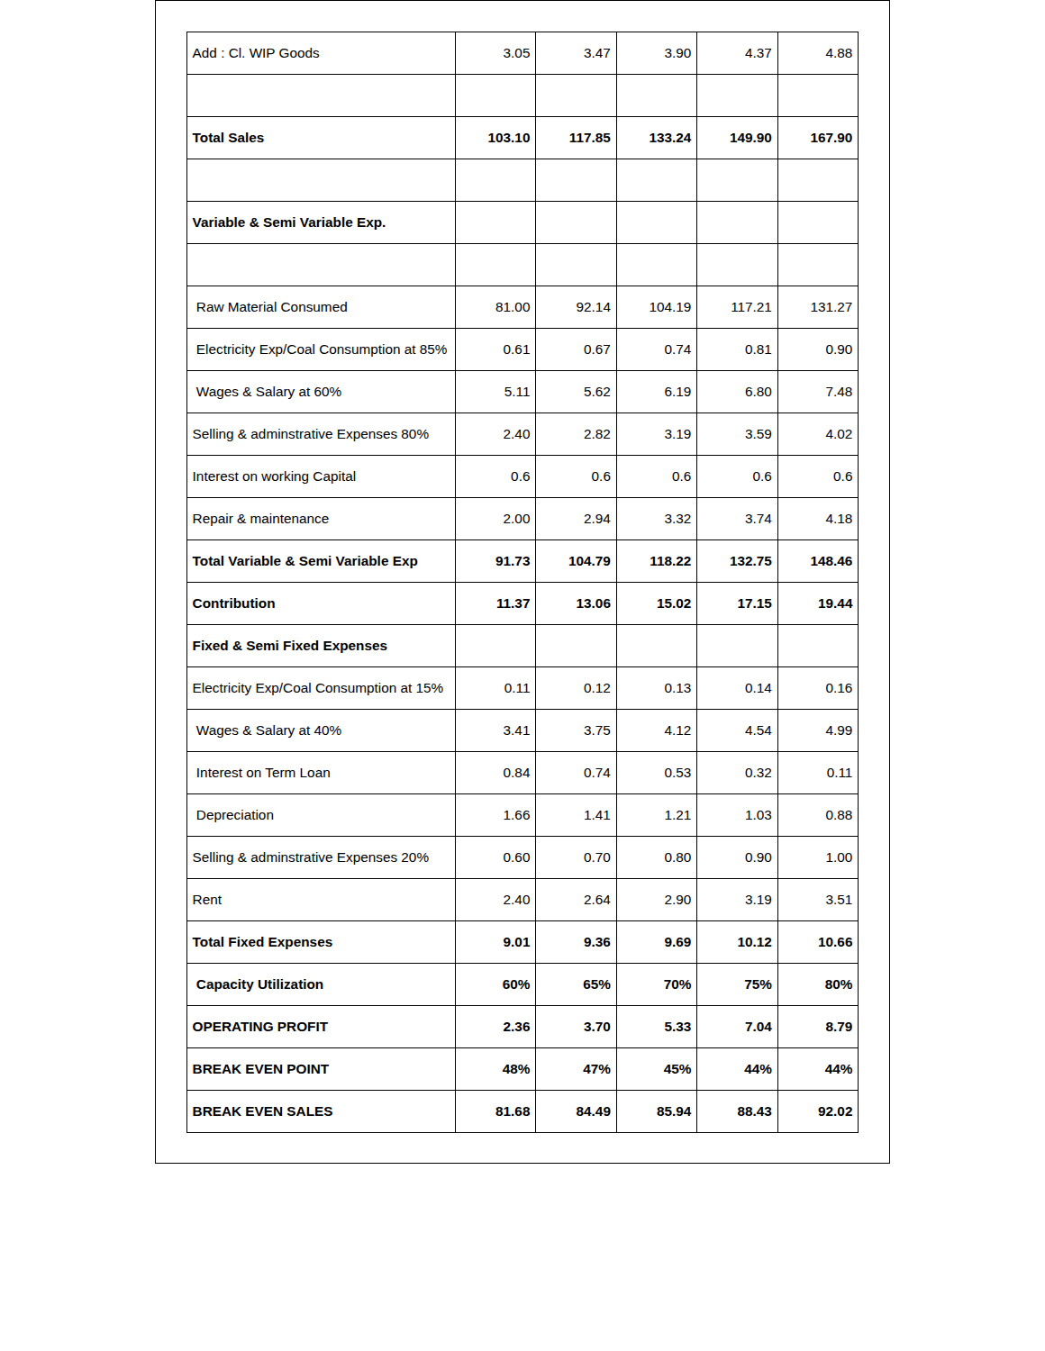| Add : Cl. WIP Goods | 3.05 | 3.47 | 3.90 | 4.37 | 4.88 |
| Total Sales | 103.10 | 117.85 | 133.24 | 149.90 | 167.90 |
| Variable & Semi Variable Exp. | | | | | |
| Raw Material Consumed | 81.00 | 92.14 | 104.19 | 117.21 | 131.27 |
| Electricity Exp/Coal Consumption at 85% | 0.61 | 0.67 | 0.74 | 0.81 | 0.90 |
| Wages & Salary at 60% | 5.11 | 5.62 | 6.19 | 6.80 | 7.48 |
| Selling & adminstrative Expenses 80% | 2.40 | 2.82 | 3.19 | 3.59 | 4.02 |
| Interest on working Capital | 0.6 | 0.6 | 0.6 | 0.6 | 0.6 |
| Repair & maintenance | 2.00 | 2.94 | 3.32 | 3.74 | 4.18 |
| Total Variable & Semi Variable Exp | 91.73 | 104.79 | 118.22 | 132.75 | 148.46 |
| Contribution | 11.37 | 13.06 | 15.02 | 17.15 | 19.44 |
| Fixed & Semi Fixed Expenses | | | | | |
| Electricity Exp/Coal Consumption at 15% | 0.11 | 0.12 | 0.13 | 0.14 | 0.16 |
| Wages & Salary at 40% | 3.41 | 3.75 | 4.12 | 4.54 | 4.99 |
| Interest on Term Loan | 0.84 | 0.74 | 0.53 | 0.32 | 0.11 |
| Depreciation | 1.66 | 1.41 | 1.21 | 1.03 | 0.88 |
| Selling & adminstrative Expenses 20% | 0.60 | 0.70 | 0.80 | 0.90 | 1.00 |
| Rent | 2.40 | 2.64 | 2.90 | 3.19 | 3.51 |
| Total Fixed Expenses | 9.01 | 9.36 | 9.69 | 10.12 | 10.66 |
| Capacity Utilization | 60% | 65% | 70% | 75% | 80% |
| OPERATING PROFIT | 2.36 | 3.70 | 5.33 | 7.04 | 8.79 |
| BREAK EVEN POINT | 48% | 47% | 45% | 44% | 44% |
| BREAK EVEN SALES | 81.68 | 84.49 | 85.94 | 88.43 | 92.02 |